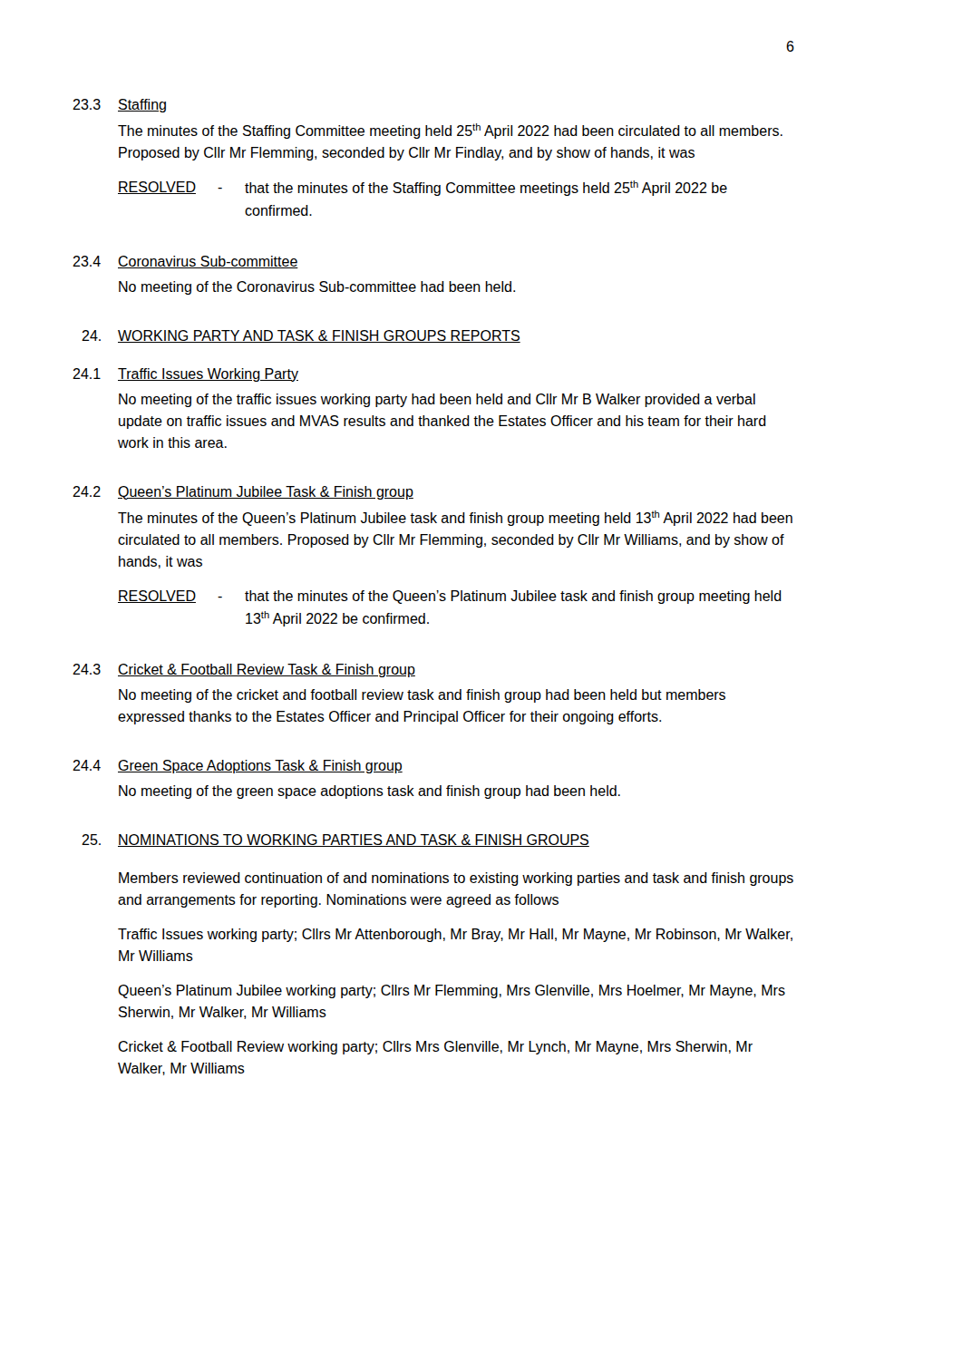6
23.3
Staffing
The minutes of the Staffing Committee meeting held 25th April 2022 had been circulated to all members. Proposed by Cllr Mr Flemming, seconded by Cllr Mr Findlay, and by show of hands, it was
RESOLVED
-
that the minutes of the Staffing Committee meetings held 25th April 2022 be confirmed.
23.4
Coronavirus Sub-committee
No meeting of the Coronavirus Sub-committee had been held.
24.
WORKING PARTY AND TASK & FINISH GROUPS REPORTS
24.1
Traffic Issues Working Party
No meeting of the traffic issues working party had been held and Cllr Mr B Walker provided a verbal update on traffic issues and MVAS results and thanked the Estates Officer and his team for their hard work in this area.
24.2
Queen’s Platinum Jubilee Task & Finish group
The minutes of the Queen’s Platinum Jubilee task and finish group meeting held 13th April 2022 had been circulated to all members. Proposed by Cllr Mr Flemming, seconded by Cllr Mr Williams, and by show of hands, it was
RESOLVED
-
that the minutes of the Queen’s Platinum Jubilee task and finish group meeting held 13th April 2022 be confirmed.
24.3
Cricket & Football Review Task & Finish group
No meeting of the cricket and football review task and finish group had been held but members expressed thanks to the Estates Officer and Principal Officer for their ongoing efforts.
24.4
Green Space Adoptions Task & Finish group
No meeting of the green space adoptions task and finish group had been held.
25.
NOMINATIONS TO WORKING PARTIES AND TASK & FINISH GROUPS
Members reviewed continuation of and nominations to existing working parties and task and finish groups and arrangements for reporting. Nominations were agreed as follows
Traffic Issues working party; Cllrs Mr Attenborough, Mr Bray, Mr Hall, Mr Mayne, Mr Robinson, Mr Walker, Mr Williams
Queen’s Platinum Jubilee working party; Cllrs Mr Flemming, Mrs Glenville, Mrs Hoelmer, Mr Mayne, Mrs Sherwin, Mr Walker, Mr Williams
Cricket & Football Review working party; Cllrs Mrs Glenville, Mr Lynch, Mr Mayne, Mrs Sherwin, Mr Walker, Mr Williams